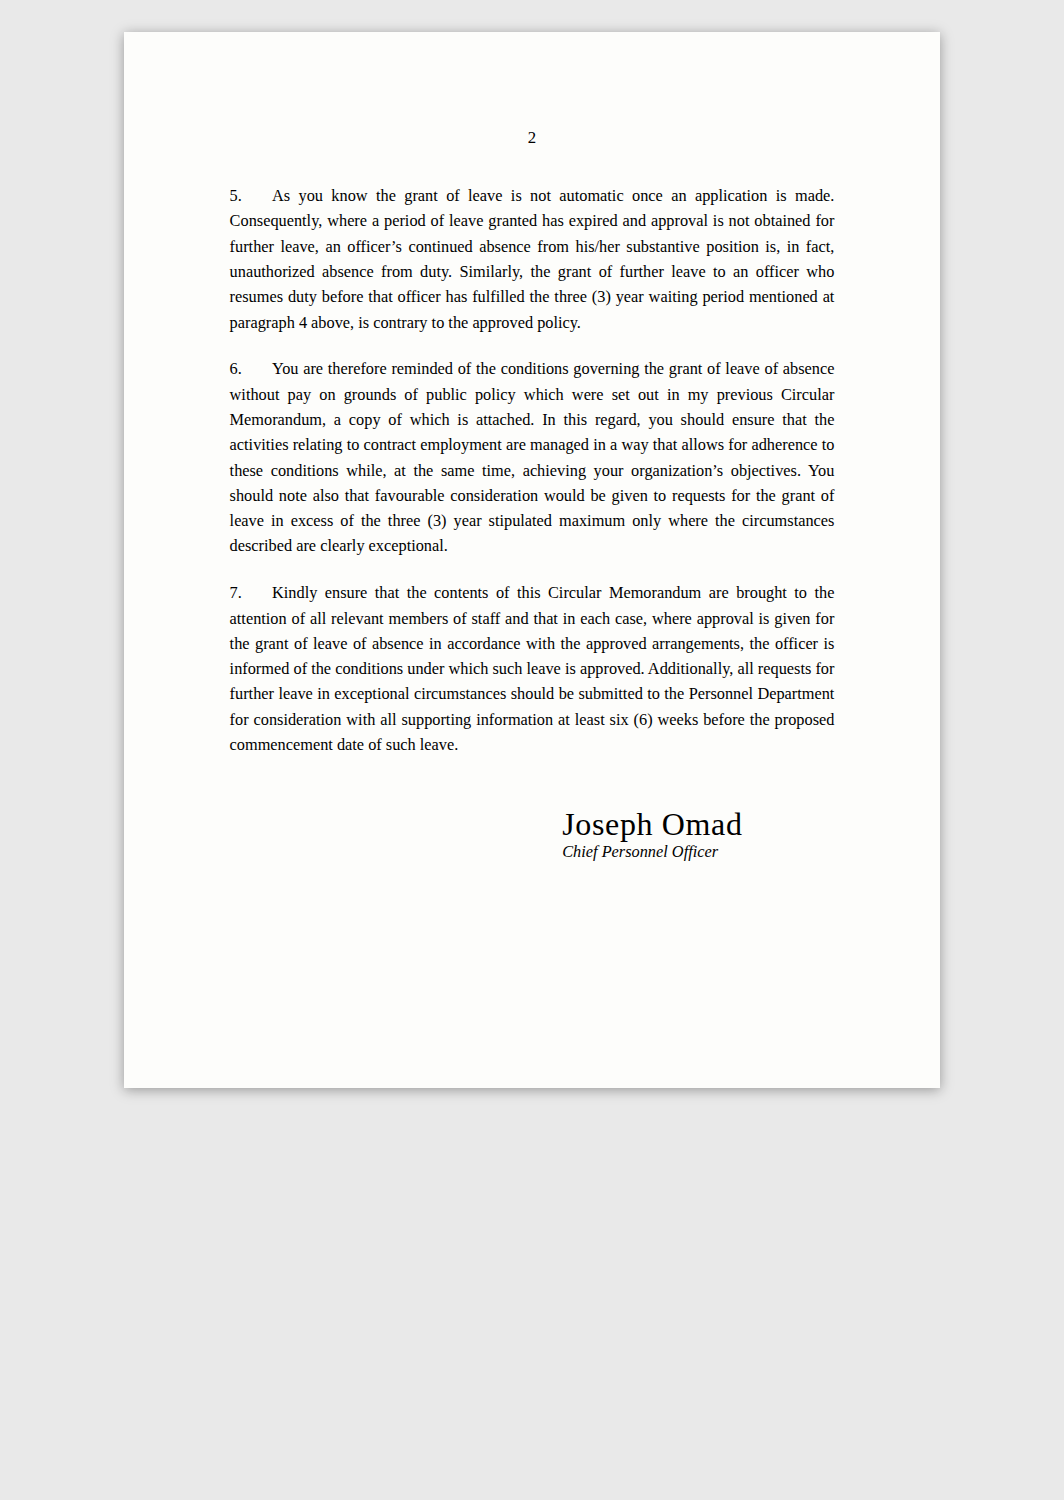2
5. As you know the grant of leave is not automatic once an application is made. Consequently, where a period of leave granted has expired and approval is not obtained for further leave, an officer’s continued absence from his/her substantive position is, in fact, unauthorized absence from duty. Similarly, the grant of further leave to an officer who resumes duty before that officer has fulfilled the three (3) year waiting period mentioned at paragraph 4 above, is contrary to the approved policy.
6. You are therefore reminded of the conditions governing the grant of leave of absence without pay on grounds of public policy which were set out in my previous Circular Memorandum, a copy of which is attached. In this regard, you should ensure that the activities relating to contract employment are managed in a way that allows for adherence to these conditions while, at the same time, achieving your organization’s objectives. You should note also that favourable consideration would be given to requests for the grant of leave in excess of the three (3) year stipulated maximum only where the circumstances described are clearly exceptional.
7. Kindly ensure that the contents of this Circular Memorandum are brought to the attention of all relevant members of staff and that in each case, where approval is given for the grant of leave of absence in accordance with the approved arrangements, the officer is informed of the conditions under which such leave is approved. Additionally, all requests for further leave in exceptional circumstances should be submitted to the Personnel Department for consideration with all supporting information at least six (6) weeks before the proposed commencement date of such leave.
Joseph Omad
Chief Personnel Officer